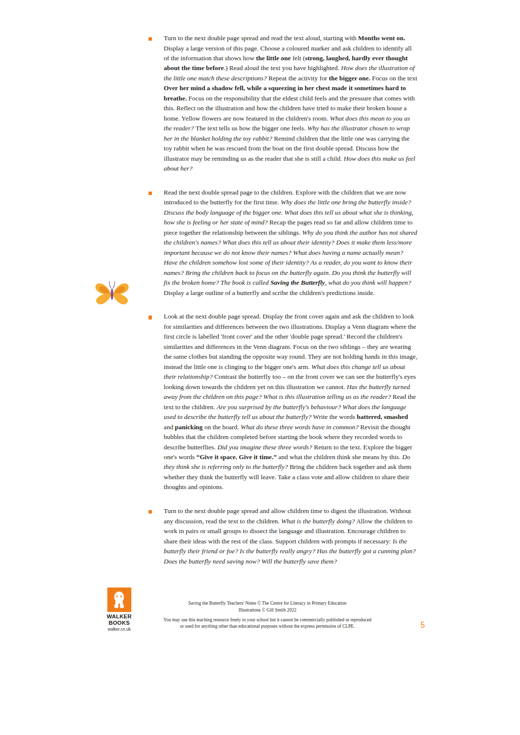Turn to the next double page spread and read the text aloud, starting with Months went on. Display a large version of this page. Choose a coloured marker and ask children to identify all of the information that shows how the little one felt (strong, laughed, hardly ever thought about the time before.) Read aloud the text you have highlighted. How does the illustration of the little one match these descriptions? Repeat the activity for the bigger one. Focus on the text Over her mind a shadow fell, while a squeezing in her chest made it sometimes hard to breathe. Focus on the responsibility that the eldest child feels and the pressure that comes with this. Reflect on the illustration and how the children have tried to make their broken house a home. Yellow flowers are now featured in the children's room. What does this mean to you as the reader? The text tells us how the bigger one feels. Why has the illustrator chosen to wrap her in the blanket holding the toy rabbit? Remind children that the little one was carrying the toy rabbit when he was rescued from the boat on the first double spread. Discuss how the illustrator may be reminding us as the reader that she is still a child. How does this make us feel about her?
Read the next double spread page to the children. Explore with the children that we are now introduced to the butterfly for the first time. Why does the little one bring the butterfly inside? Discuss the body language of the bigger one. What does this tell us about what she is thinking, how she is feeling or her state of mind? Recap the pages read so far and allow children time to piece together the relationship between the siblings. Why do you think the author has not shared the children's names? What does this tell us about their identity? Does it make them less/more important because we do not know their names? What does having a name actually mean? Have the children somehow lost some of their identity? As a reader, do you want to know their names? Bring the children back to focus on the butterfly again. Do you think the butterfly will fix the broken home? The book is called Saving the Butterfly, what do you think will happen? Display a large outline of a butterfly and scribe the children's predictions inside.
Look at the next double page spread. Display the front cover again and ask the children to look for similarities and differences between the two illustrations. Display a Venn diagram where the first circle is labelled 'front cover' and the other 'double page spread.' Record the children's similarities and differences in the Venn diagram. Focus on the two siblings – they are wearing the same clothes but standing the opposite way round. They are not holding hands in this image, instead the little one is clinging to the bigger one's arm. What does this change tell us about their relationship? Contrast the butterfly too – on the front cover we can see the butterfly's eyes looking down towards the children yet on this illustration we cannot. Has the butterfly turned away from the children on this page? What is this illustration telling us as the reader? Read the text to the children. Are you surprised by the butterfly's behaviour? What does the language used to describe the butterfly tell us about the butterfly? Write the words battered, smashed and panicking on the board. What do these three words have in common? Revisit the thought bubbles that the children completed before starting the book where they recorded words to describe butterflies. Did you imagine these three words? Return to the text. Explore the bigger one's words “Give it space. Give it time.” and what the children think she means by this. Do they think she is referring only to the butterfly? Bring the children back together and ask them whether they think the butterfly will leave. Take a class vote and allow children to share their thoughts and opinions.
Turn to the next double page spread and allow children time to digest the illustration. Without any discussion, read the text to the children. What is the butterfly doing? Allow the children to work in pairs or small groups to dissect the language and illustration. Encourage children to share their ideas with the rest of the class. Support children with prompts if necessary: Is the butterfly their friend or foe? Is the butterfly really angry? Has the butterfly got a cunning plan? Does the butterfly need saving now? Will the butterfly save them?
WALKER
BOOKS
walker.co.uk
Saving the Butterfly Teachers' Notes © The Centre for Literacy in Primary Education
Illustrations © Gill Smith 2022
You may use this teaching resource freely in your school but it cannot be commercially published or reproduced
or used for anything other than educational purposes without the express permission of CLPE.
5